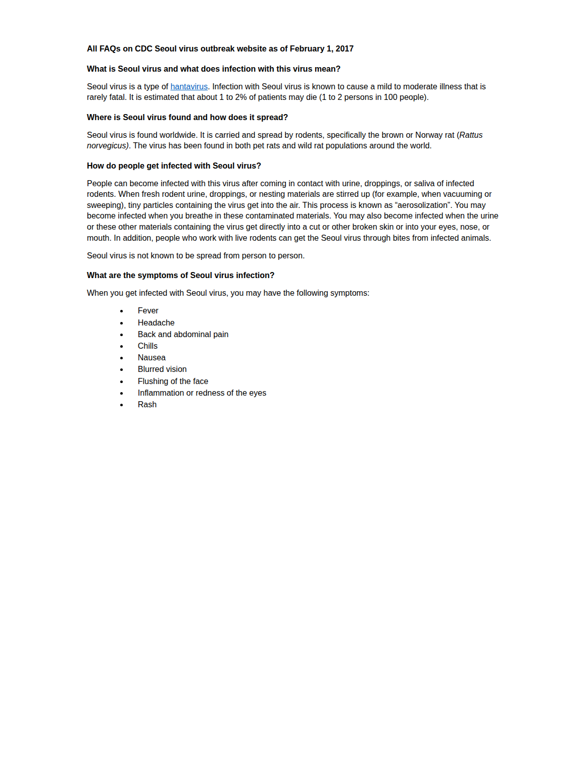All FAQs on CDC Seoul virus outbreak website as of February 1, 2017
What is Seoul virus and what does infection with this virus mean?
Seoul virus is a type of hantavirus. Infection with Seoul virus is known to cause a mild to moderate illness that is rarely fatal. It is estimated that about 1 to 2% of patients may die (1 to 2 persons in 100 people).
Where is Seoul virus found and how does it spread?
Seoul virus is found worldwide. It is carried and spread by rodents, specifically the brown or Norway rat (Rattus norvegicus). The virus has been found in both pet rats and wild rat populations around the world.
How do people get infected with Seoul virus?
People can become infected with this virus after coming in contact with urine, droppings, or saliva of infected rodents. When fresh rodent urine, droppings, or nesting materials are stirred up (for example, when vacuuming or sweeping), tiny particles containing the virus get into the air. This process is known as “aerosolization”. You may become infected when you breathe in these contaminated materials. You may also become infected when the urine or these other materials containing the virus get directly into a cut or other broken skin or into your eyes, nose, or mouth. In addition, people who work with live rodents can get the Seoul virus through bites from infected animals.
Seoul virus is not known to be spread from person to person.
What are the symptoms of Seoul virus infection?
When you get infected with Seoul virus, you may have the following symptoms:
Fever
Headache
Back and abdominal pain
Chills
Nausea
Blurred vision
Flushing of the face
Inflammation or redness of the eyes
Rash